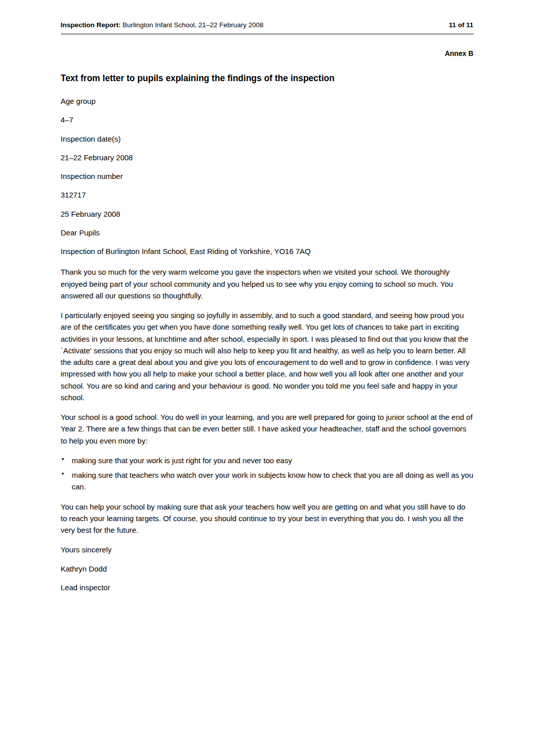Inspection Report: Burlington Infant School, 21–22 February 2008
11 of 11
Annex B
Text from letter to pupils explaining the findings of the inspection
Age group
4–7
Inspection date(s)
21–22 February 2008
Inspection number
312717
25 February 2008
Dear Pupils
Inspection of Burlington Infant School, East Riding of Yorkshire, YO16 7AQ
Thank you so much for the very warm welcome you gave the inspectors when we visited your school. We thoroughly enjoyed being part of your school community and you helped us to see why you enjoy coming to school so much. You answered all our questions so thoughtfully.
I particularly enjoyed seeing you singing so joyfully in assembly, and to such a good standard, and seeing how proud you are of the certificates you get when you have done something really well. You get lots of chances to take part in exciting activities in your lessons, at lunchtime and after school, especially in sport. I was pleased to find out that you know that the `Activate' sessions that you enjoy so much will also help to keep you fit and healthy, as well as help you to learn better. All the adults care a great deal about you and give you lots of encouragement to do well and to grow in confidence. I was very impressed with how you all help to make your school a better place, and how well you all look after one another and your school. You are so kind and caring and your behaviour is good. No wonder you told me you feel safe and happy in your school.
Your school is a good school. You do well in your learning, and you are well prepared for going to junior school at the end of Year 2. There are a few things that can be even better still. I have asked your headteacher, staff and the school governors to help you even more by:
making sure that your work is just right for you and never too easy
making sure that teachers who watch over your work in subjects know how to check that you are all doing as well as you can.
You can help your school by making sure that ask your teachers how well you are getting on and what you still have to do to reach your learning targets. Of course, you should continue to try your best in everything that you do. I wish you all the very best for the future.
Yours sincerely
Kathryn Dodd
Lead inspector